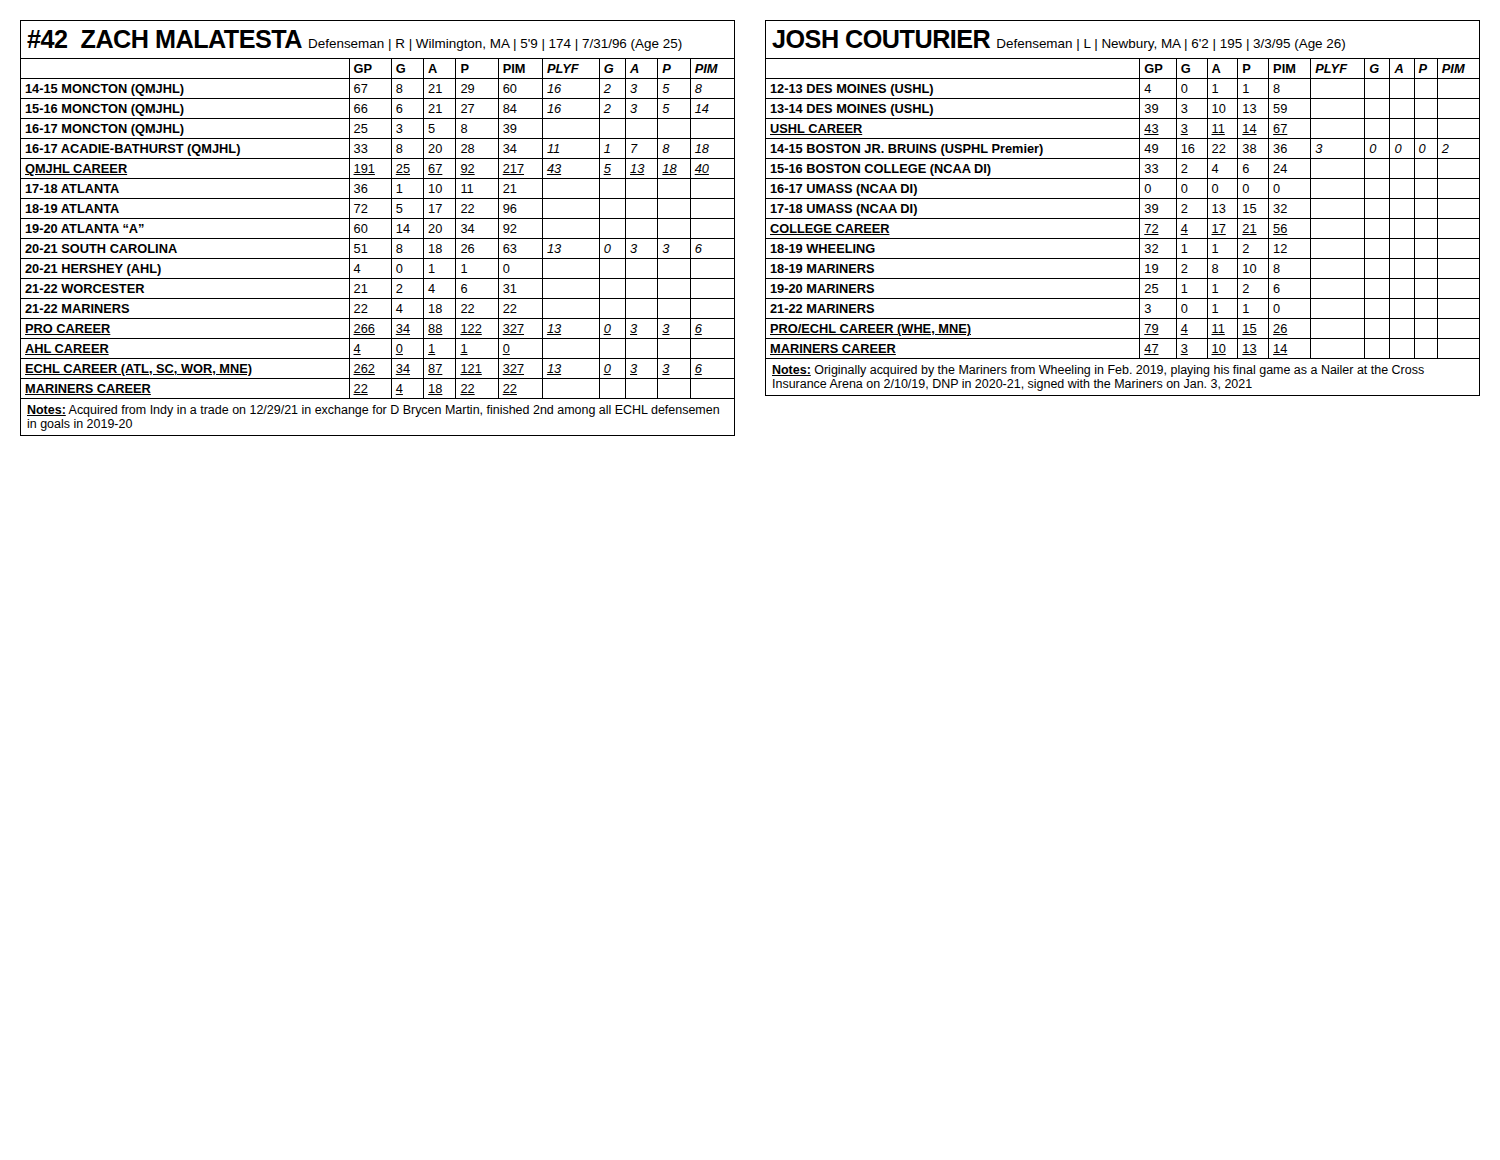#42 Zach Malatesta Defenseman | R | Wilmington, MA | 5'9 | 174 | 7/31/96 (Age 25)
| | GP | G | A | P | PIM | PLYF | G | A | P | PIM |
| --- | --- | --- | --- | --- | --- | --- | --- | --- | --- | --- |
| 14-15 MONCTON (QMJHL) | 67 | 8 | 21 | 29 | 60 | 16 | 2 | 3 | 5 | 8 |
| 15-16 MONCTON (QMJHL) | 66 | 6 | 21 | 27 | 84 | 16 | 2 | 3 | 5 | 14 |
| 16-17 MONCTON (QMJHL) | 25 | 3 | 5 | 8 | 39 | | | | | |
| 16-17 ACADIE-BATHURST (QMJHL) | 33 | 8 | 20 | 28 | 34 | 11 | 1 | 7 | 8 | 18 |
| QMJHL CAREER | 191 | 25 | 67 | 92 | 217 | 43 | 5 | 13 | 18 | 40 |
| 17-18 ATLANTA | 36 | 1 | 10 | 11 | 21 | | | | | |
| 18-19 ATLANTA | 72 | 5 | 17 | 22 | 96 | | | | | |
| 19-20 ATLANTA “A” | 60 | 14 | 20 | 34 | 92 | | | | | |
| 20-21 SOUTH CAROLINA | 51 | 8 | 18 | 26 | 63 | 13 | 0 | 3 | 3 | 6 |
| 20-21 HERSHEY (AHL) | 4 | 0 | 1 | 1 | 0 | | | | | |
| 21-22 WORCESTER | 21 | 2 | 4 | 6 | 31 | | | | | |
| 21-22 MARINERS | 22 | 4 | 18 | 22 | 22 | | | | | |
| PRO CAREER | 266 | 34 | 88 | 122 | 327 | 13 | 0 | 3 | 3 | 6 |
| AHL CAREER | 4 | 0 | 1 | 1 | 0 | | | | | |
| ECHL CAREER (ATL, SC, WOR, MNE) | 262 | 34 | 87 | 121 | 327 | 13 | 0 | 3 | 3 | 6 |
| MARINERS CAREER | 22 | 4 | 18 | 22 | 22 | | | | | |
Notes: Acquired from Indy in a trade on 12/29/21 in exchange for D Brycen Martin, finished 2nd among all ECHL defensemen in goals in 2019-20
Josh Couturier Defenseman | L | Newbury, MA | 6'2 | 195 | 3/3/95 (Age 26)
| | GP | G | A | P | PIM | PLYF | G | A | P | PIM |
| --- | --- | --- | --- | --- | --- | --- | --- | --- | --- | --- |
| 12-13 DES MOINES (USHL) | 4 | 0 | 1 | 1 | 8 | | | | | |
| 13-14 DES MOINES (USHL) | 39 | 3 | 10 | 13 | 59 | | | | | |
| USHL CAREER | 43 | 3 | 11 | 14 | 67 | | | | | |
| 14-15 BOSTON JR. BRUINS (USPHL Premier) | 49 | 16 | 22 | 38 | 36 | 3 | 0 | 0 | 0 | 2 |
| 15-16 BOSTON COLLEGE (NCAA DI) | 33 | 2 | 4 | 6 | 24 | | | | | |
| 16-17 UMASS (NCAA DI) | 0 | 0 | 0 | 0 | 0 | | | | | |
| 17-18 UMASS (NCAA DI) | 39 | 2 | 13 | 15 | 32 | | | | | |
| COLLEGE CAREER | 72 | 4 | 17 | 21 | 56 | | | | | |
| 18-19 WHEELING | 32 | 1 | 1 | 2 | 12 | | | | | |
| 18-19 MARINERS | 19 | 2 | 8 | 10 | 8 | | | | | |
| 19-20 MARINERS | 25 | 1 | 1 | 2 | 6 | | | | | |
| 21-22 MARINERS | 3 | 0 | 1 | 1 | 0 | | | | | |
| PRO/ECHL CAREER (WHE, MNE) | 79 | 4 | 11 | 15 | 26 | | | | | |
| MARINERS CAREER | 47 | 3 | 10 | 13 | 14 | | | | | |
Notes: Originally acquired by the Mariners from Wheeling in Feb. 2019, playing his final game as a Nailer at the Cross Insurance Arena on 2/10/19, DNP in 2020-21, signed with the Mariners on Jan. 3, 2021